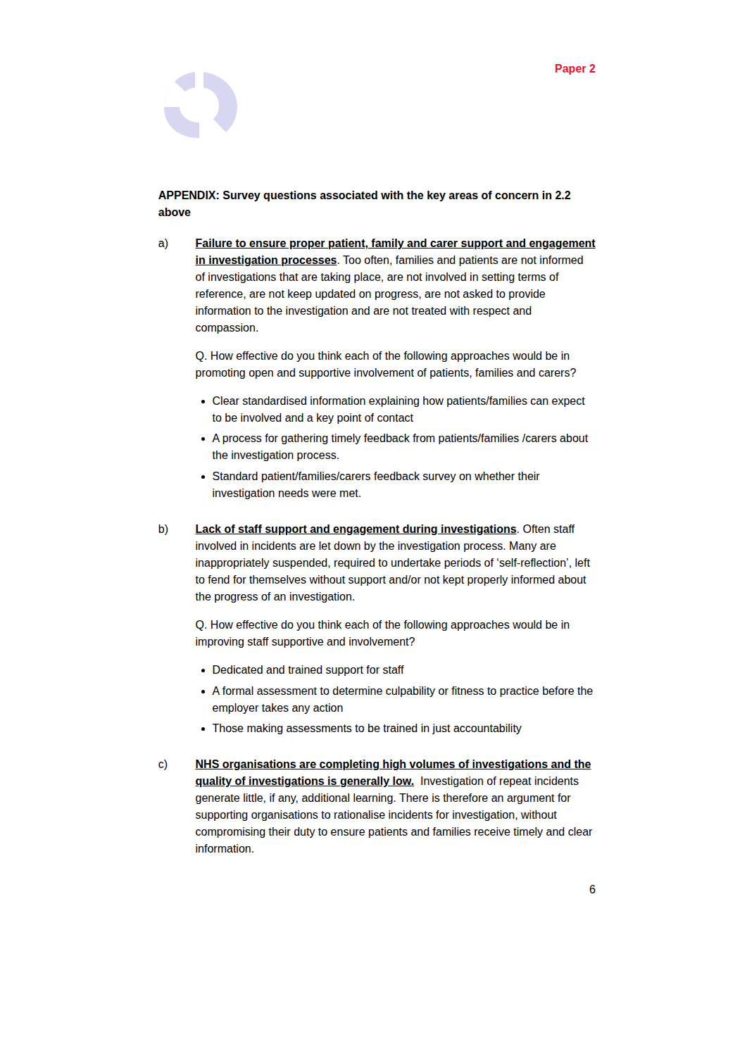Paper 2
APPENDIX: Survey questions associated with the key areas of concern in 2.2 above
| a) | Failure to ensure proper patient, family and carer support and engagement in investigation processes . Too often, families and patients are not informed of investigations that are taking place, are not involved in setting terms of reference, are not keep updated on progress, are not asked to provide information to the investigation and are not treated with respect and compassion. Q. How effective do you think each of the following approaches would be in promoting open and supportive involvement of patients, families and carers? Clear standardised information explaining how patients/families can expect to be involved and a key point of contact A process for gathering timely feedback from patients/families /carers about the investigation process. Standard patient/families/carers feedback survey on whether their investigation needs were met. |
| b) | Lack of staff support and engagement during investigations . Often staff involved in incidents are let down by the investigation process. Many are inappropriately suspended, required to undertake periods of ‘self-reflection’, left to fend for themselves without support and/or not kept properly informed about the progress of an investigation. Q. How effective do you think each of the following approaches would be in improving staff supportive and involvement? Dedicated and trained support for staff A formal assessment to determine culpability or fitness to practice before the employer takes any action Those making assessments to be trained in just accountability |
| c) | NHS organisations are completing high volumes of investigations and the quality of investigations is generally low. Investigation of repeat incidents generate little, if any, additional learning. There is therefore an argument for supporting organisations to rationalise incidents for investigation, without compromising their duty to ensure patients and families receive timely and clear information. |
6